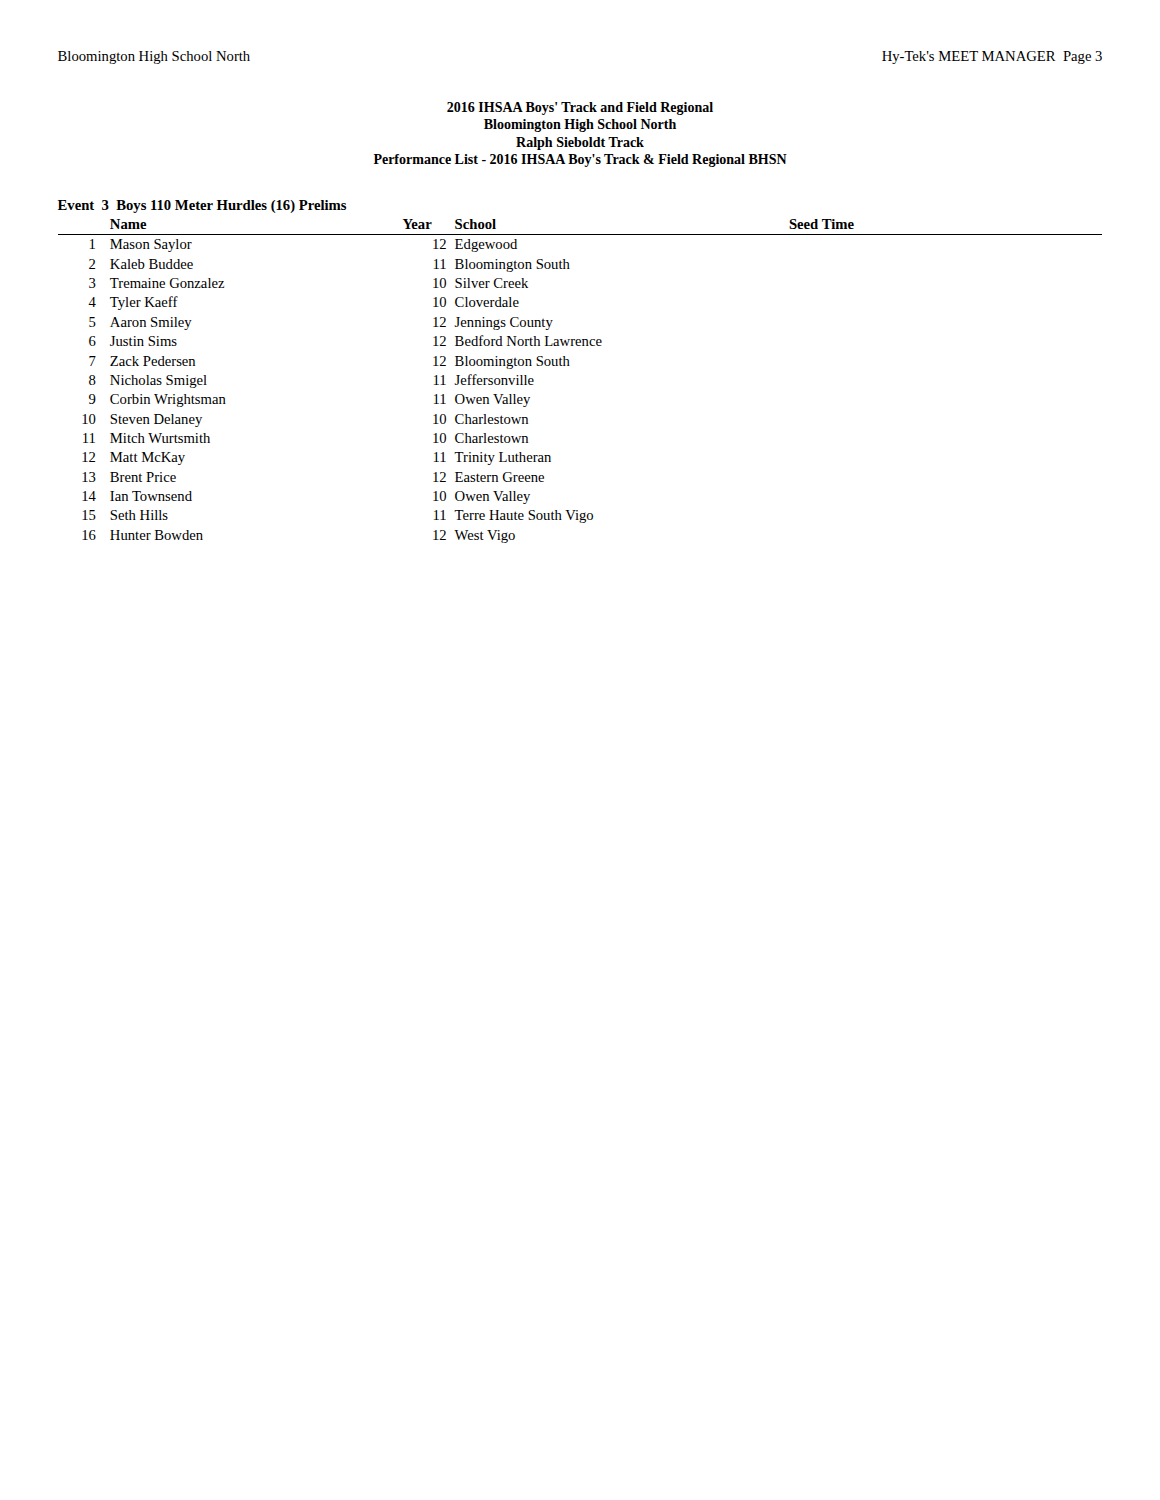Bloomington High School North Hy-Tek's MEET MANAGER Page 3
2016 IHSAA Boys' Track and Field Regional
Bloomington High School North
Ralph Sieboldt Track
Performance List - 2016 IHSAA Boy's Track & Field Regional BHSN
Event 3 Boys 110 Meter Hurdles (16) Prelims
| | Name | Year | School | Seed Time |
| --- | --- | --- | --- | --- |
| 1 | Mason Saylor | 12 | Edgewood | |
| 2 | Kaleb Buddee | 11 | Bloomington South | |
| 3 | Tremaine Gonzalez | 10 | Silver Creek | |
| 4 | Tyler Kaeff | 10 | Cloverdale | |
| 5 | Aaron Smiley | 12 | Jennings County | |
| 6 | Justin Sims | 12 | Bedford North Lawrence | |
| 7 | Zack Pedersen | 12 | Bloomington South | |
| 8 | Nicholas Smigel | 11 | Jeffersonville | |
| 9 | Corbin Wrightsman | 11 | Owen Valley | |
| 10 | Steven Delaney | 10 | Charlestown | |
| 11 | Mitch Wurtsmith | 10 | Charlestown | |
| 12 | Matt McKay | 11 | Trinity Lutheran | |
| 13 | Brent Price | 12 | Eastern Greene | |
| 14 | Ian Townsend | 10 | Owen Valley | |
| 15 | Seth Hills | 11 | Terre Haute South Vigo | |
| 16 | Hunter Bowden | 12 | West Vigo | |